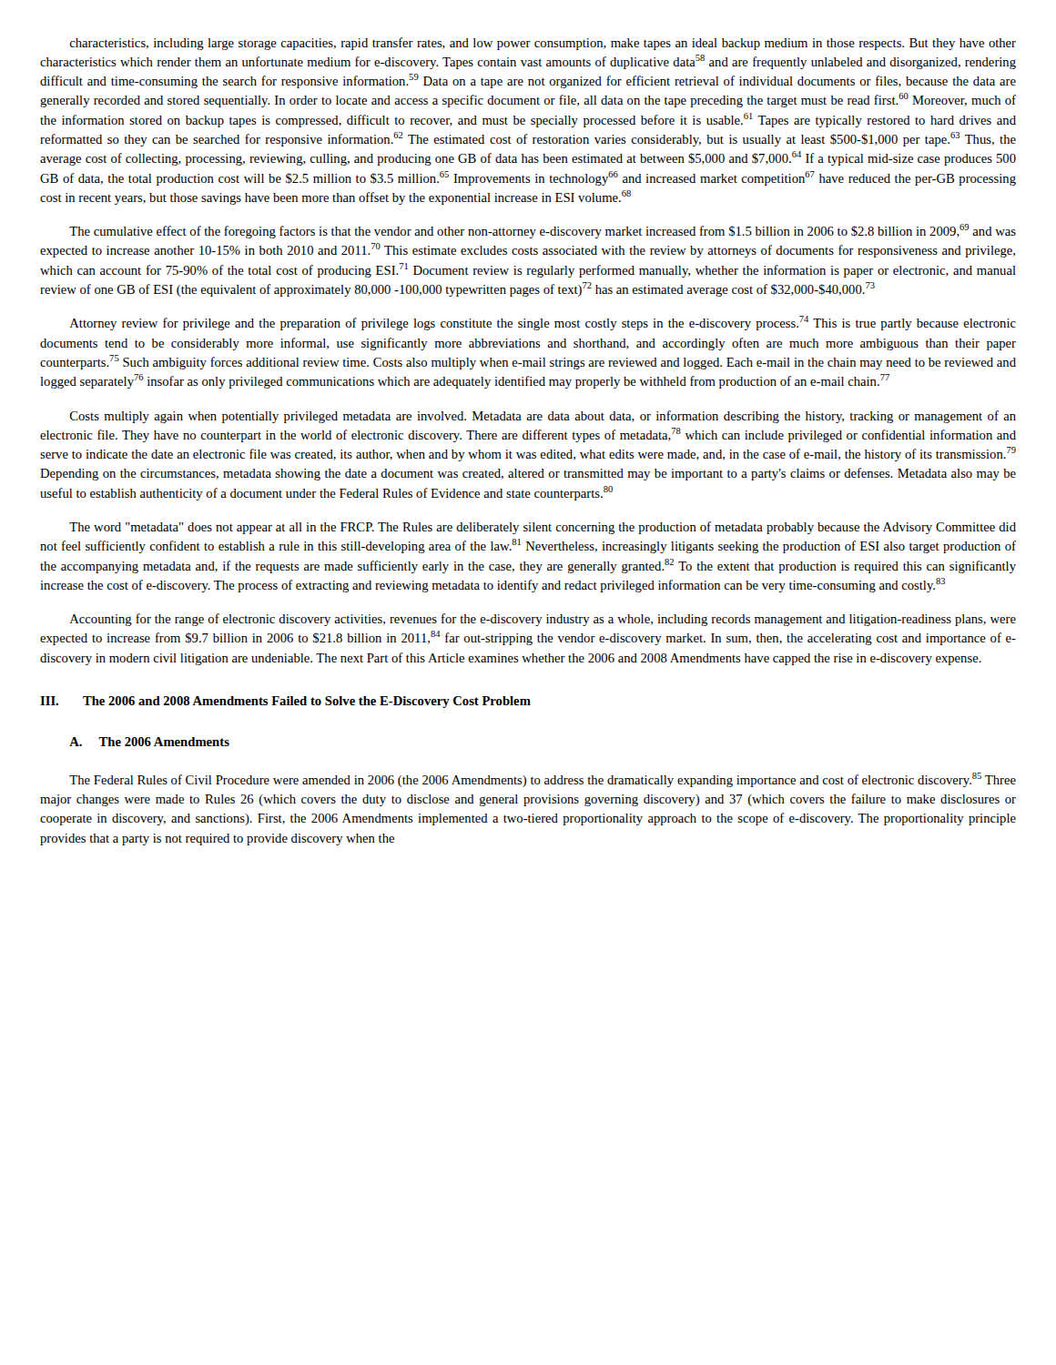characteristics, including large storage capacities, rapid transfer rates, and low power consumption, make tapes an ideal backup medium in those respects. But they have other characteristics which render them an unfortunate medium for e-discovery. Tapes contain vast amounts of duplicative data58 and are frequently unlabeled and disorganized, rendering difficult and time-consuming the search for responsive information.59 Data on a tape are not organized for efficient retrieval of individual documents or files, because the data are generally recorded and stored sequentially. In order to locate and access a specific document or file, all data on the tape preceding the target must be read first.60 Moreover, much of the information stored on backup tapes is compressed, difficult to recover, and must be specially processed before it is usable.61 Tapes are typically restored to hard drives and reformatted so they can be searched for responsive information.62 The estimated cost of restoration varies considerably, but is usually at least $500-$1,000 per tape.63 Thus, the average cost of collecting, processing, reviewing, culling, and producing one GB of data has been estimated at between $5,000 and $7,000.64 If a typical mid-size case produces 500 GB of data, the total production cost will be $2.5 million to $3.5 million.65 Improvements in technology66 and increased market competition67 have reduced the per-GB processing cost in recent years, but those savings have been more than offset by the exponential increase in ESI volume.68
The cumulative effect of the foregoing factors is that the vendor and other non-attorney e-discovery market increased from $1.5 billion in 2006 to $2.8 billion in 2009,69 and was expected to increase another 10-15% in both 2010 and 2011.70 This estimate excludes costs associated with the review by attorneys of documents for responsiveness and privilege, which can account for 75-90% of the total cost of producing ESI.71 Document review is regularly performed manually, whether the information is paper or electronic, and manual review of one GB of ESI (the equivalent of approximately 80,000 -100,000 typewritten pages of text)72 has an estimated average cost of $32,000-$40,000.73
Attorney review for privilege and the preparation of privilege logs constitute the single most costly steps in the e-discovery process.74 This is true partly because electronic documents tend to be considerably more informal, use significantly more abbreviations and shorthand, and accordingly often are much more ambiguous than their paper counterparts.75 Such ambiguity forces additional review time. Costs also multiply when e-mail strings are reviewed and logged. Each e-mail in the chain may need to be reviewed and logged separately76 insofar as only privileged communications which are adequately identified may properly be withheld from production of an e-mail chain.77
Costs multiply again when potentially privileged metadata are involved. Metadata are data about data, or information describing the history, tracking or management of an electronic file. They have no counterpart in the world of electronic discovery. There are different types of metadata,78 which can include privileged or confidential information and serve to indicate the date an electronic file was created, its author, when and by whom it was edited, what edits were made, and, in the case of e-mail, the history of its transmission.79 Depending on the circumstances, metadata showing the date a document was created, altered or transmitted may be important to a party's claims or defenses. Metadata also may be useful to establish authenticity of a document under the Federal Rules of Evidence and state counterparts.80
The word "metadata" does not appear at all in the FRCP. The Rules are deliberately silent concerning the production of metadata probably because the Advisory Committee did not feel sufficiently confident to establish a rule in this still-developing area of the law.81 Nevertheless, increasingly litigants seeking the production of ESI also target production of the accompanying metadata and, if the requests are made sufficiently early in the case, they are generally granted.82 To the extent that production is required this can significantly increase the cost of e-discovery. The process of extracting and reviewing metadata to identify and redact privileged information can be very time-consuming and costly.83
Accounting for the range of electronic discovery activities, revenues for the e-discovery industry as a whole, including records management and litigation-readiness plans, were expected to increase from $9.7 billion in 2006 to $21.8 billion in 2011,84 far out-stripping the vendor e-discovery market. In sum, then, the accelerating cost and importance of e-discovery in modern civil litigation are undeniable. The next Part of this Article examines whether the 2006 and 2008 Amendments have capped the rise in e-discovery expense.
III. The 2006 and 2008 Amendments Failed to Solve the E-Discovery Cost Problem
A. The 2006 Amendments
The Federal Rules of Civil Procedure were amended in 2006 (the 2006 Amendments) to address the dramatically expanding importance and cost of electronic discovery.85 Three major changes were made to Rules 26 (which covers the duty to disclose and general provisions governing discovery) and 37 (which covers the failure to make disclosures or cooperate in discovery, and sanctions). First, the 2006 Amendments implemented a two-tiered proportionality approach to the scope of e-discovery. The proportionality principle provides that a party is not required to provide discovery when the